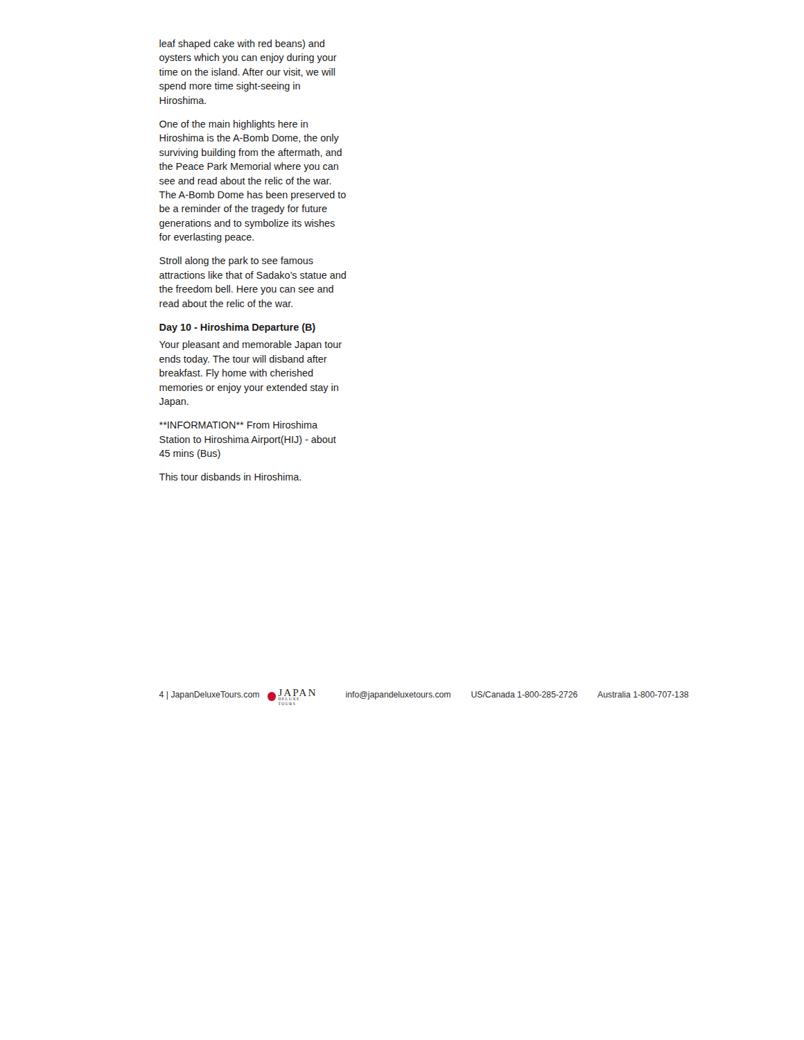leaf shaped cake with red beans) and oysters which you can enjoy during your time on the island. After our visit, we will spend more time sight-seeing in Hiroshima.
One of the main highlights here in Hiroshima is the A-Bomb Dome, the only surviving building from the aftermath, and the Peace Park Memorial where you can see and read about the relic of the war. The A-Bomb Dome has been preserved to be a reminder of the tragedy for future generations and to symbolize its wishes for everlasting peace.
Stroll along the park to see famous attractions like that of Sadako’s statue and the freedom bell. Here you can see and read about the relic of the war.
Day 10 - Hiroshima Departure (B)
Your pleasant and memorable Japan tour ends today. The tour will disband after breakfast. Fly home with cherished memories or enjoy your extended stay in Japan.
**INFORMATION** From Hiroshima Station to Hiroshima Airport(HIJ) - about 45 mins (Bus)
This tour disbands in Hiroshima.
4 | JapanDeluxeTours.com JAPAN Deluxe Tours info@japandeluxetours.com US/Canada 1-800-285-2726 Australia 1-800-707-138